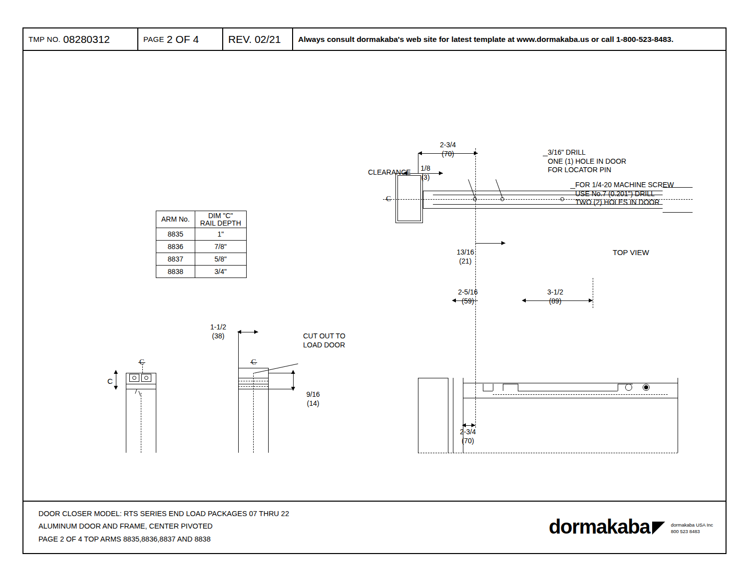TMP NO. 08280312
PAGE 2 OF 4
REV. 02/21
Always consult dormakaba's web site for latest template at www.dormakaba.us or call 1-800-523-8483.
| ARM No. | DIM "C" RAIL DEPTH |
| --- | --- |
| 8835 | 1" |
| 8836 | 7/8" |
| 8837 | 5/8" |
| 8838 | 3/4" |
C
2-3/4
(70)
CLEARANCE
1/8
(3)
13/16
(21)
2-5/16
(59)
3-1/2
(89)
TOP VIEW
3/16" DRILL
ONE (1) HOLE IN DOOR
FOR LOCATOR PIN
FOR 1/4-20 MACHINE SCREW
USE No.7 (0.201") DRILL
TWO (2) HOLES IN DOOR
2-3/4
(70)
C
C
CUT OUT TO
LOAD DOOR
1-1/2
(38)
C
9/16
(14)
DOOR CLOSER MODEL: RTS SERIES END LOAD PACKAGES 07 THRU 22
ALUMINUM DOOR AND FRAME, CENTER PIVOTED
PAGE 2 OF 4 TOP ARMS 8835,8836,8837 AND 8838
dormakaba dormakaba USA Inc
800 523 8483